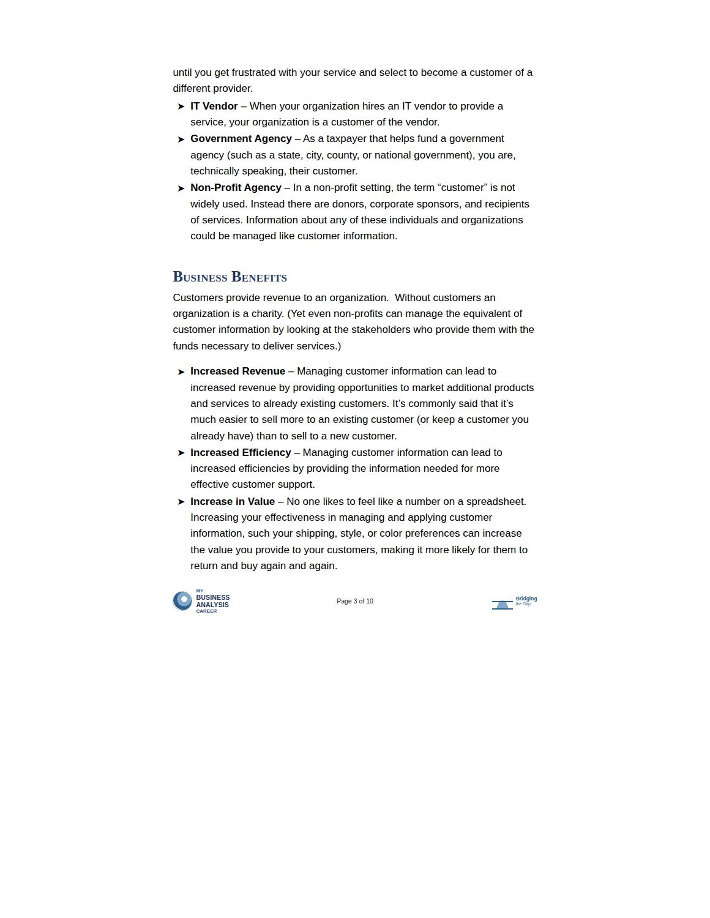until you get frustrated with your service and select to become a customer of a different provider.
IT Vendor – When your organization hires an IT vendor to provide a service, your organization is a customer of the vendor.
Government Agency – As a taxpayer that helps fund a government agency (such as a state, city, county, or national government), you are, technically speaking, their customer.
Non-Profit Agency – In a non-profit setting, the term “customer” is not widely used. Instead there are donors, corporate sponsors, and recipients of services. Information about any of these individuals and organizations could be managed like customer information.
Business Benefits
Customers provide revenue to an organization. Without customers an organization is a charity. (Yet even non-profits can manage the equivalent of customer information by looking at the stakeholders who provide them with the funds necessary to deliver services.)
Increased Revenue – Managing customer information can lead to increased revenue by providing opportunities to market additional products and services to already existing customers. It’s commonly said that it’s much easier to sell more to an existing customer (or keep a customer you already have) than to sell to a new customer.
Increased Efficiency – Managing customer information can lead to increased efficiencies by providing the information needed for more effective customer support.
Increase in Value – No one likes to feel like a number on a spreadsheet. Increasing your effectiveness in managing and applying customer information, such your shipping, style, or color preferences can increase the value you provide to your customers, making it more likely for them to return and buy again and again.
MY BUSINESS ANALYSIS CAREER
Page 3 of 10
Bridging the Gap